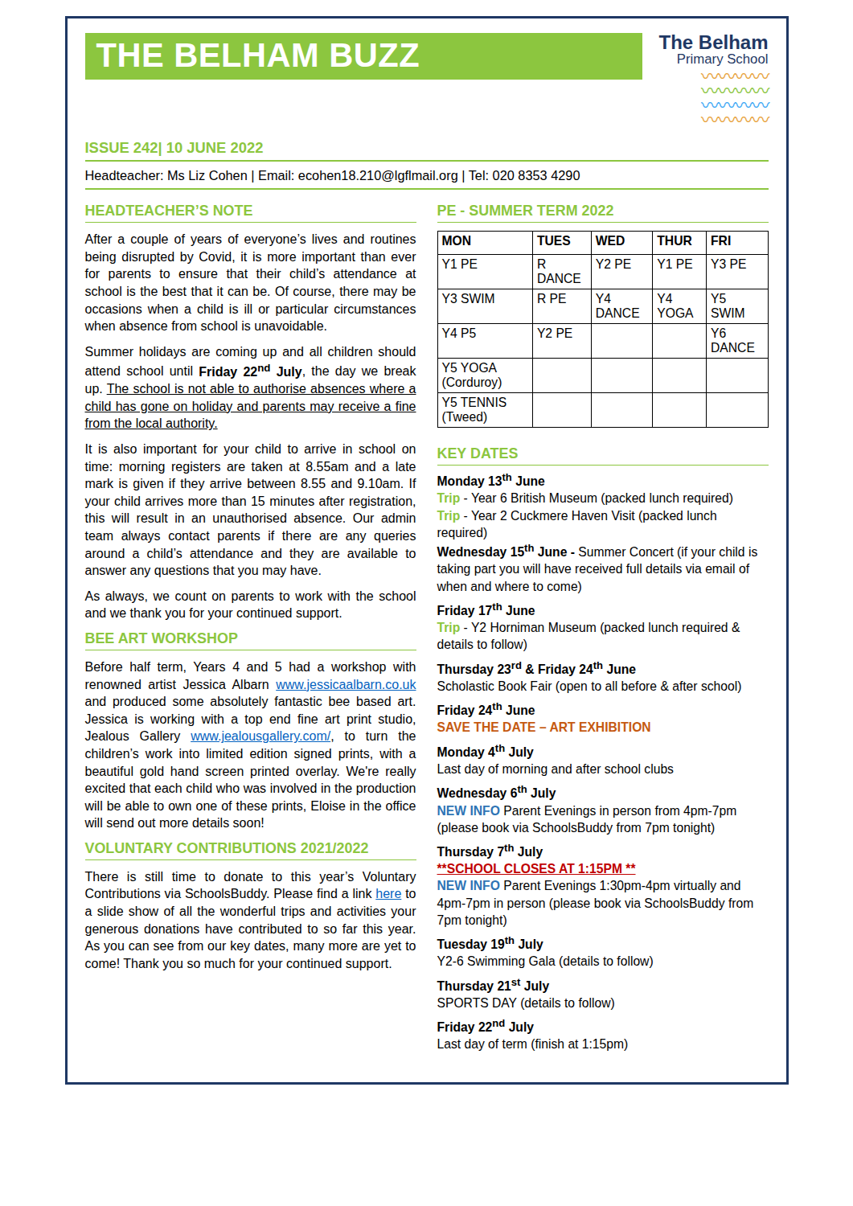THE BELHAM BUZZ
The Belham
Primary School
〰〰〰〰 〰〰〰〰 〰〰〰〰 〰〰〰〰
ISSUE 242| 10 JUNE 2022
Headteacher: Ms Liz Cohen | Email: ecohen18.210@lgflmail.org | Tel: 020 8353 4290
Headteacher’s Note
After a couple of years of everyone’s lives and routines being disrupted by Covid, it is more important than ever for parents to ensure that their child’s attendance at school is the best that it can be. Of course, there may be occasions when a child is ill or particular circumstances when absence from school is unavoidable.
Summer holidays are coming up and all children should attend school until Friday 22nd July, the day we break up. The school is not able to authorise absences where a child has gone on holiday and parents may receive a fine from the local authority.
It is also important for your child to arrive in school on time: morning registers are taken at 8.55am and a late mark is given if they arrive between 8.55 and 9.10am. If your child arrives more than 15 minutes after registration, this will result in an unauthorised absence. Our admin team always contact parents if there are any queries around a child’s attendance and they are available to answer any questions that you may have.
As always, we count on parents to work with the school and we thank you for your continued support.
Bee Art Workshop
Before half term, Years 4 and 5 had a workshop with renowned artist Jessica Albarn www.jessicaalbarn.co.uk and produced some absolutely fantastic bee based art. Jessica is working with a top end fine art print studio, Jealous Gallery www.jealousgallery.com/, to turn the children’s work into limited edition signed prints, with a beautiful gold hand screen printed overlay. We're really excited that each child who was involved in the production will be able to own one of these prints, Eloise in the office will send out more details soon!
Voluntary Contributions 2021/2022
There is still time to donate to this year’s Voluntary Contributions via SchoolsBuddy. Please find a link here to a slide show of all the wonderful trips and activities your generous donations have contributed to so far this year. As you can see from our key dates, many more are yet to come! Thank you so much for your continued support.
PE - Summer Term 2022
| MON | TUES | WED | THUR | FRI |
| --- | --- | --- | --- | --- |
| Y1 PE | R DANCE | Y2 PE | Y1 PE | Y3 PE |
| Y3 SWIM | R PE | Y4 DANCE | Y4 YOGA | Y5 SWIM |
| Y4 P5 | Y2 PE | | | Y6 DANCE |
| Y5 YOGA (Corduroy) | | | | |
| Y5 TENNIS (Tweed) | | | | |
Key Dates
Monday 13th June
Trip - Year 6 British Museum (packed lunch required)
Trip - Year 2 Cuckmere Haven Visit (packed lunch required)
Wednesday 15th June - Summer Concert (if your child is taking part you will have received full details via email of when and where to come)
Friday 17th June
Trip - Y2 Horniman Museum (packed lunch required & details to follow)
Thursday 23rd & Friday 24th June
Scholastic Book Fair (open to all before & after school)
Friday 24th June
SAVE THE DATE – ART EXHIBITION
Monday 4th July
Last day of morning and after school clubs
Wednesday 6th July
NEW INFO Parent Evenings in person from 4pm-7pm (please book via SchoolsBuddy from 7pm tonight)
Thursday 7th July
**SCHOOL CLOSES AT 1:15PM **
NEW INFO Parent Evenings 1:30pm-4pm virtually and 4pm-7pm in person (please book via SchoolsBuddy from 7pm tonight)
Tuesday 19th July
Y2-6 Swimming Gala (details to follow)
Thursday 21st July
SPORTS DAY (details to follow)
Friday 22nd July
Last day of term (finish at 1:15pm)